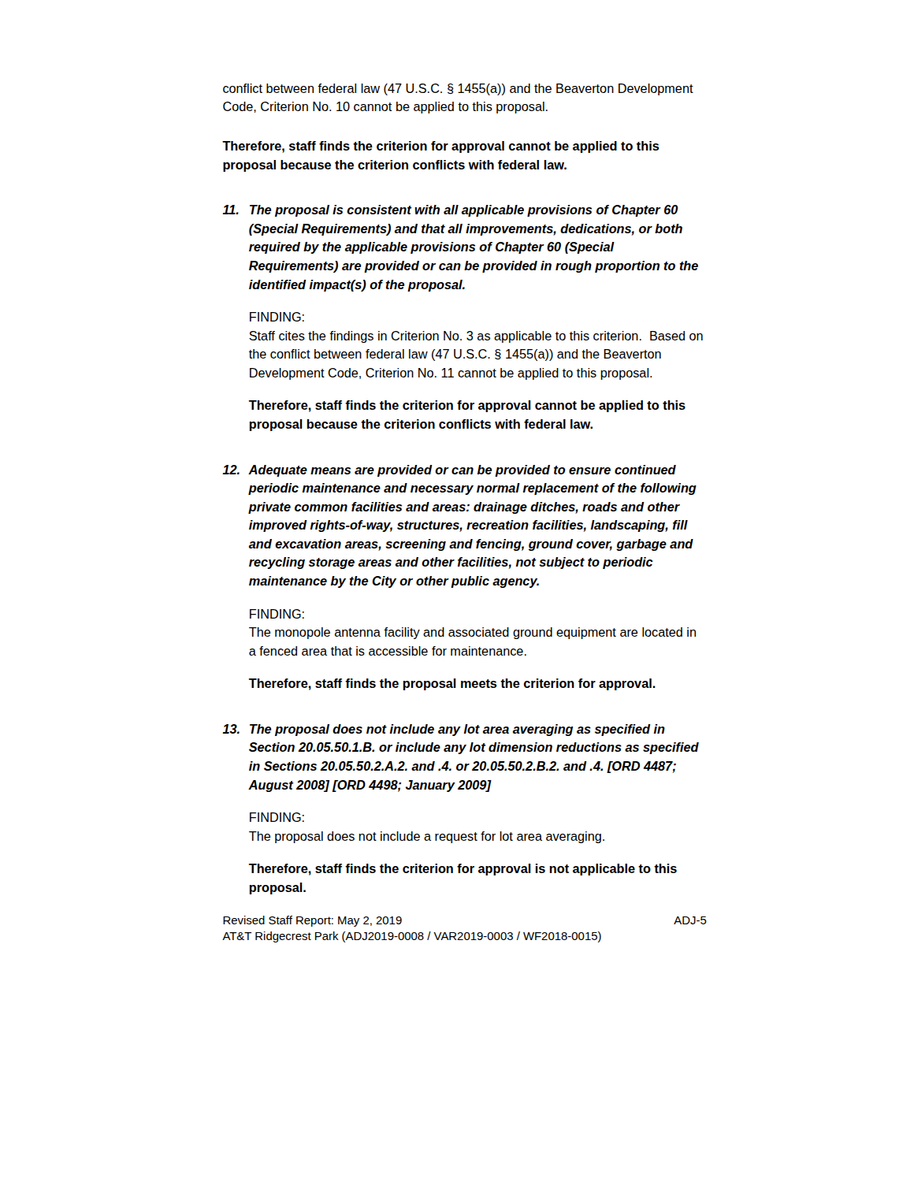conflict between federal law (47 U.S.C. § 1455(a)) and the Beaverton Development Code, Criterion No. 10 cannot be applied to this proposal.
Therefore, staff finds the criterion for approval cannot be applied to this proposal because the criterion conflicts with federal law.
11.
The proposal is consistent with all applicable provisions of Chapter 60 (Special Requirements) and that all improvements, dedications, or both required by the applicable provisions of Chapter 60 (Special Requirements) are provided or can be provided in rough proportion to the identified impact(s) of the proposal.
FINDING:
Staff cites the findings in Criterion No. 3 as applicable to this criterion. Based on the conflict between federal law (47 U.S.C. § 1455(a)) and the Beaverton Development Code, Criterion No. 11 cannot be applied to this proposal.
Therefore, staff finds the criterion for approval cannot be applied to this proposal because the criterion conflicts with federal law.
12.
Adequate means are provided or can be provided to ensure continued periodic maintenance and necessary normal replacement of the following private common facilities and areas: drainage ditches, roads and other improved rights-of-way, structures, recreation facilities, landscaping, fill and excavation areas, screening and fencing, ground cover, garbage and recycling storage areas and other facilities, not subject to periodic maintenance by the City or other public agency.
FINDING:
The monopole antenna facility and associated ground equipment are located in a fenced area that is accessible for maintenance.
Therefore, staff finds the proposal meets the criterion for approval.
13.
The proposal does not include any lot area averaging as specified in Section 20.05.50.1.B. or include any lot dimension reductions as specified in Sections 20.05.50.2.A.2. and .4. or 20.05.50.2.B.2. and .4. [ORD 4487; August 2008] [ORD 4498; January 2009]
FINDING:
The proposal does not include a request for lot area averaging.
Therefore, staff finds the criterion for approval is not applicable to this proposal.
Revised Staff Report: May 2, 2019
ADJ-5
AT&T Ridgecrest Park (ADJ2019-0008 / VAR2019-0003 / WF2018-0015)